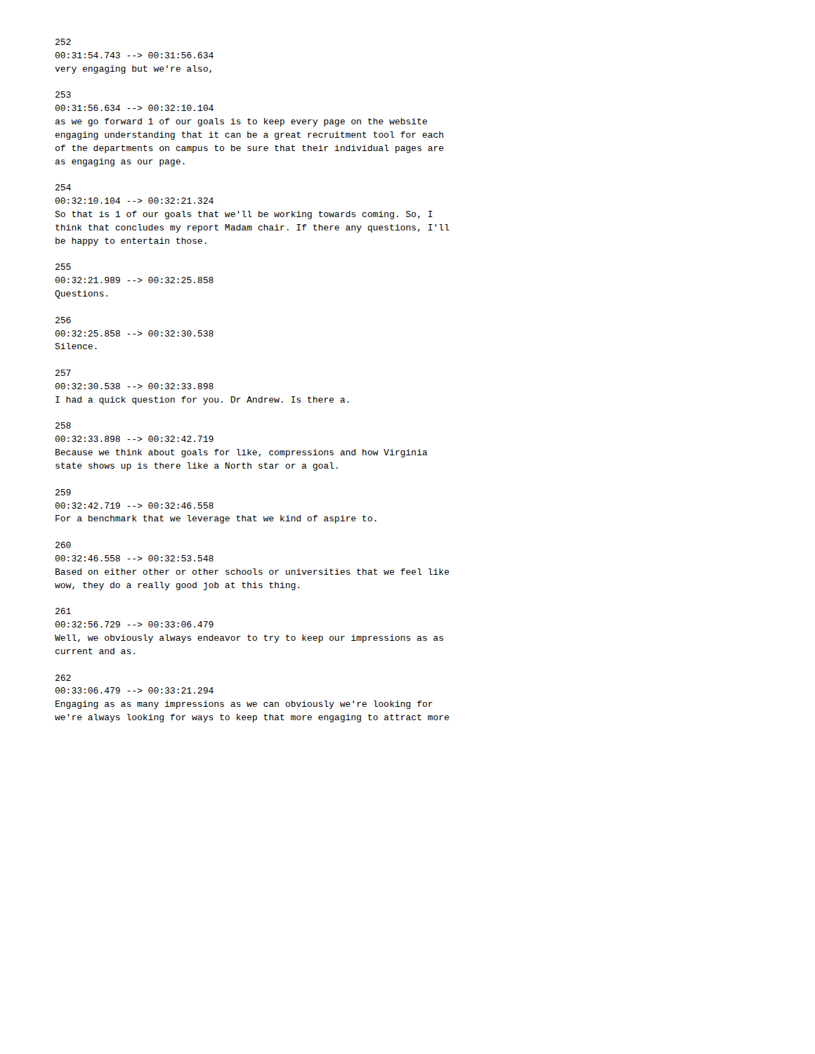252
00:31:54.743 --> 00:31:56.634
very engaging but we're also,
253
00:31:56.634 --> 00:32:10.104
as we go forward 1 of our goals is to keep every page on the website
engaging understanding that it can be a great recruitment tool for each
of the departments on campus to be sure that their individual pages are
as engaging as our page.
254
00:32:10.104 --> 00:32:21.324
So that is 1 of our goals that we'll be working towards coming. So, I
think that concludes my report Madam chair. If there any questions, I'll
be happy to entertain those.
255
00:32:21.989 --> 00:32:25.858
Questions.
256
00:32:25.858 --> 00:32:30.538
Silence.
257
00:32:30.538 --> 00:32:33.898
I had a quick question for you. Dr Andrew. Is there a.
258
00:32:33.898 --> 00:32:42.719
Because we think about goals for like, compressions and how Virginia
state shows up is there like a North star or a goal.
259
00:32:42.719 --> 00:32:46.558
For a benchmark that we leverage that we kind of aspire to.
260
00:32:46.558 --> 00:32:53.548
Based on either other or other schools or universities that we feel like
wow, they do a really good job at this thing.
261
00:32:56.729 --> 00:33:06.479
Well, we obviously always endeavor to try to keep our impressions as as
current and as.
262
00:33:06.479 --> 00:33:21.294
Engaging as as many impressions as we can obviously we're looking for
we're always looking for ways to keep that more engaging to attract more